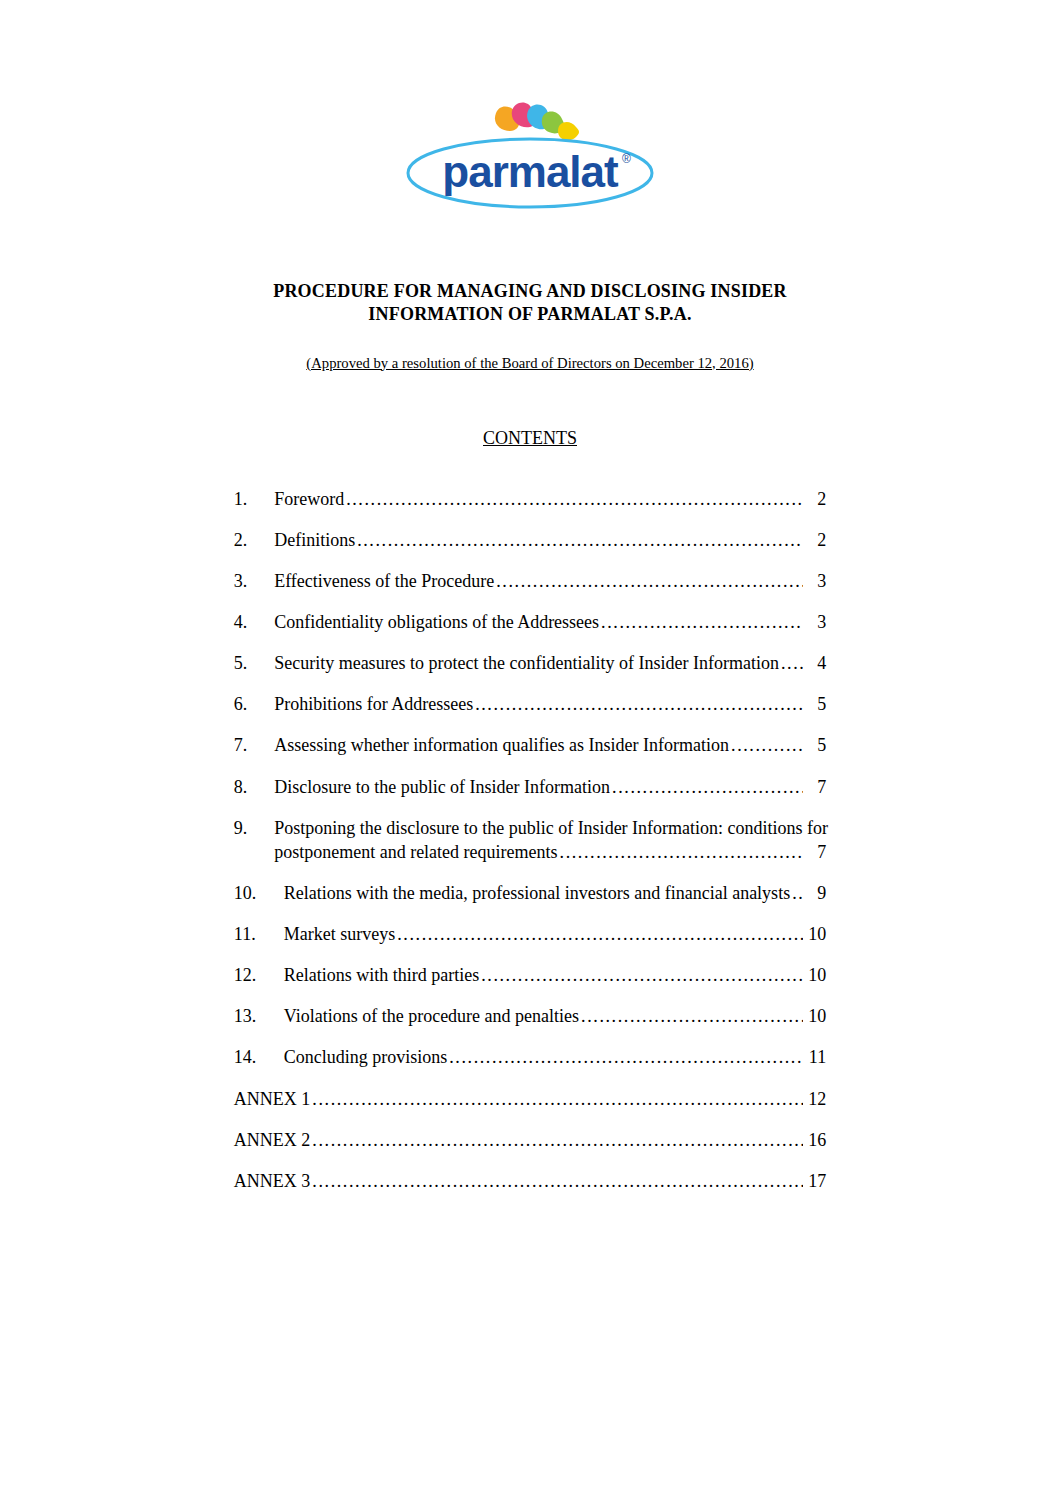parmalat ®
Procedure for managing and disclosing insider
information of Parmalat S.p.A.
(Approved by a resolution of the Board of Directors on December 12, 2016)
CONTENTS
1. Foreword ................................................................................................... 2
2. Definitions ............................................................................................... 2
3. Effectiveness of the Procedure .................................................................... 3
4. Confidentiality obligations of the Addressees .............................................. 3
5. Security measures to protect the confidentiality of Insider Information ........ 4
6. Prohibitions for Addressees ......................................................................... 5
7. Assessing whether information qualifies as Insider Information ................... 5
8. Disclosure to the public of Insider Information ........................................... 7
9. Postponing the disclosure to the public of Insider Information: conditions for
postponement and related requirements ...................................................... 7
10. Relations with the media, professional investors and financial analysts ....... 9
11. Market surveys ......................................................................................... 10
12. Relations with third parties ....................................................................... 10
13. Violations of the procedure and penalties ................................................. 10
14. Concluding provisions .............................................................................. 11
ANNEX 1 ................................................................................................. 12
ANNEX 2 ................................................................................................. 16
ANNEX 3 ................................................................................................. 17